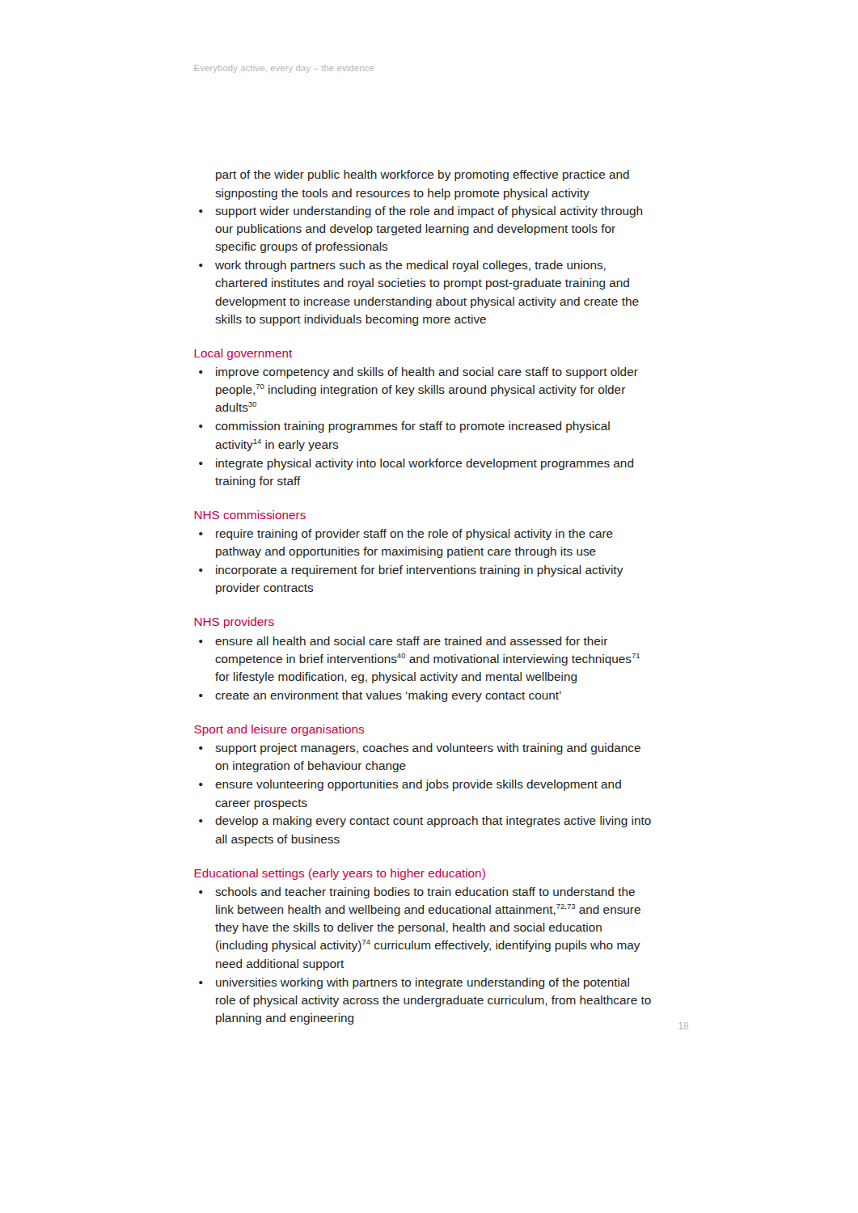Everybody active, every day – the evidence
part of the wider public health workforce by promoting effective practice and signposting the tools and resources to help promote physical activity
support wider understanding of the role and impact of physical activity through our publications and develop targeted learning and development tools for specific groups of professionals
work through partners such as the medical royal colleges, trade unions, chartered institutes and royal societies to prompt post-graduate training and development to increase understanding about physical activity and create the skills to support individuals becoming more active
Local government
improve competency and skills of health and social care staff to support older people,70 including integration of key skills around physical activity for older adults30
commission training programmes for staff to promote increased physical activity14 in early years
integrate physical activity into local workforce development programmes and training for staff
NHS commissioners
require training of provider staff on the role of physical activity in the care pathway and opportunities for maximising patient care through its use
incorporate a requirement for brief interventions training in physical activity provider contracts
NHS providers
ensure all health and social care staff are trained and assessed for their competence in brief interventions40 and motivational interviewing techniques71 for lifestyle modification, eg, physical activity and mental wellbeing
create an environment that values ‘making every contact count’
Sport and leisure organisations
support project managers, coaches and volunteers with training and guidance on integration of behaviour change
ensure volunteering opportunities and jobs provide skills development and career prospects
develop a making every contact count approach that integrates active living into all aspects of business
Educational settings (early years to higher education)
schools and teacher training bodies to train education staff to understand the link between health and wellbeing and educational attainment,72,73 and ensure they have the skills to deliver the personal, health and social education (including physical activity)74 curriculum effectively, identifying pupils who may need additional support
universities working with partners to integrate understanding of the potential role of physical activity across the undergraduate curriculum, from healthcare to planning and engineering
18